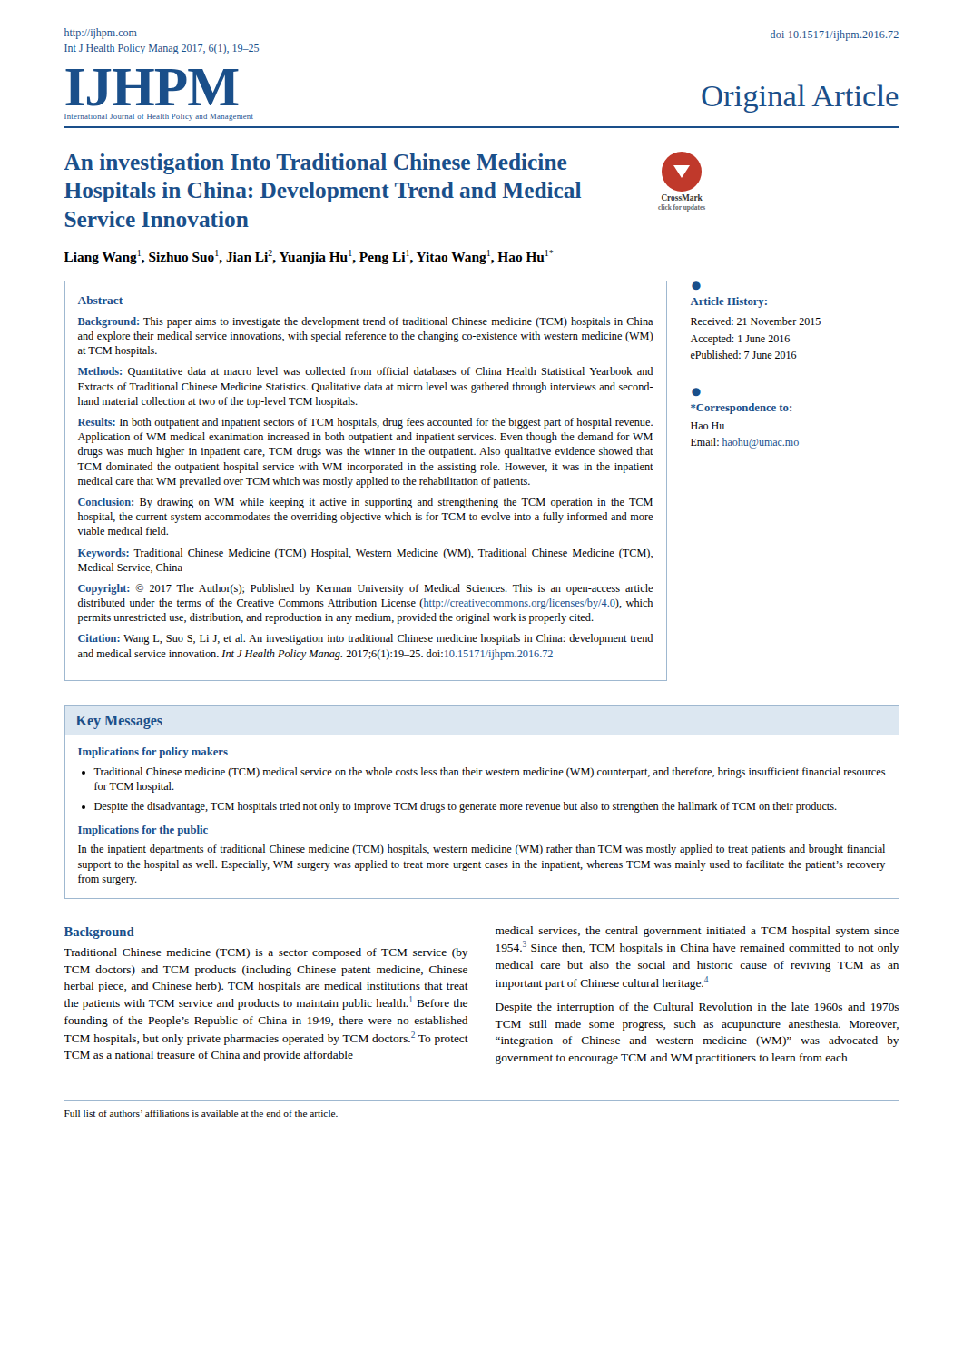http://ijhpm.com
Int J Health Policy Manag 2017, 6(1), 19–25
doi 10.15171/ijhpm.2016.72
IJHPM
International Journal of Health Policy and Management
Original Article
CrossMark
click for updates
An investigation Into Traditional Chinese Medicine Hospitals in China: Development Trend and Medical Service Innovation
Liang Wang1, Sizhuo Suo1, Jian Li2, Yuanjia Hu1, Peng Li1, Yitao Wang1, Hao Hu1*
Abstract
Background: This paper aims to investigate the development trend of traditional Chinese medicine (TCM) hospitals in China and explore their medical service innovations, with special reference to the changing co-existence with western medicine (WM) at TCM hospitals.
Methods: Quantitative data at macro level was collected from official databases of China Health Statistical Yearbook and Extracts of Traditional Chinese Medicine Statistics. Qualitative data at micro level was gathered through interviews and second-hand material collection at two of the top-level TCM hospitals.
Results: In both outpatient and inpatient sectors of TCM hospitals, drug fees accounted for the biggest part of hospital revenue. Application of WM medical exanimation increased in both outpatient and inpatient services. Even though the demand for WM drugs was much higher in inpatient care, TCM drugs was the winner in the outpatient. Also qualitative evidence showed that TCM dominated the outpatient hospital service with WM incorporated in the assisting role. However, it was in the inpatient medical care that WM prevailed over TCM which was mostly applied to the rehabilitation of patients.
Conclusion: By drawing on WM while keeping it active in supporting and strengthening the TCM operation in the TCM hospital, the current system accommodates the overriding objective which is for TCM to evolve into a fully informed and more viable medical field.
Keywords: Traditional Chinese Medicine (TCM) Hospital, Western Medicine (WM), Traditional Chinese Medicine (TCM), Medical Service, China
Copyright: © 2017 The Author(s); Published by Kerman University of Medical Sciences. This is an open-access article distributed under the terms of the Creative Commons Attribution License (http://creativecommons.org/licenses/by/4.0), which permits unrestricted use, distribution, and reproduction in any medium, provided the original work is properly cited.
Citation: Wang L, Suo S, Li J, et al. An investigation into traditional Chinese medicine hospitals in China: development trend and medical service innovation. Int J Health Policy Manag. 2017;6(1):19–25. doi:10.15171/ijhpm.2016.72
●
Article History:
Received: 21 November 2015
Accepted: 1 June 2016
ePublished: 7 June 2016
●
*Correspondence to:
Hao Hu
Email: haohu@umac.mo
Key Messages
Implications for policy makers
Traditional Chinese medicine (TCM) medical service on the whole costs less than their western medicine (WM) counterpart, and therefore, brings insufficient financial resources for TCM hospital.
Despite the disadvantage, TCM hospitals tried not only to improve TCM drugs to generate more revenue but also to strengthen the hallmark of TCM on their products.
Implications for the public
In the inpatient departments of traditional Chinese medicine (TCM) hospitals, western medicine (WM) rather than TCM was mostly applied to treat patients and brought financial support to the hospital as well. Especially, WM surgery was applied to treat more urgent cases in the inpatient, whereas TCM was mainly used to facilitate the patient’s recovery from surgery.
Background
Traditional Chinese medicine (TCM) is a sector composed of TCM service (by TCM doctors) and TCM products (including Chinese patent medicine, Chinese herbal piece, and Chinese herb). TCM hospitals are medical institutions that treat the patients with TCM service and products to maintain public health.1 Before the founding of the People’s Republic of China in 1949, there were no established TCM hospitals, but only private pharmacies operated by TCM doctors.2 To protect TCM as a national treasure of China and provide affordable
medical services, the central government initiated a TCM hospital system since 1954.3 Since then, TCM hospitals in China have remained committed to not only medical care but also the social and historic cause of reviving TCM as an important part of Chinese cultural heritage.4
Despite the interruption of the Cultural Revolution in the late 1960s and 1970s TCM still made some progress, such as acupuncture anesthesia. Moreover, “integration of Chinese and western medicine (WM)” was advocated by government to encourage TCM and WM practitioners to learn from each
Full list of authors’ affiliations is available at the end of the article.